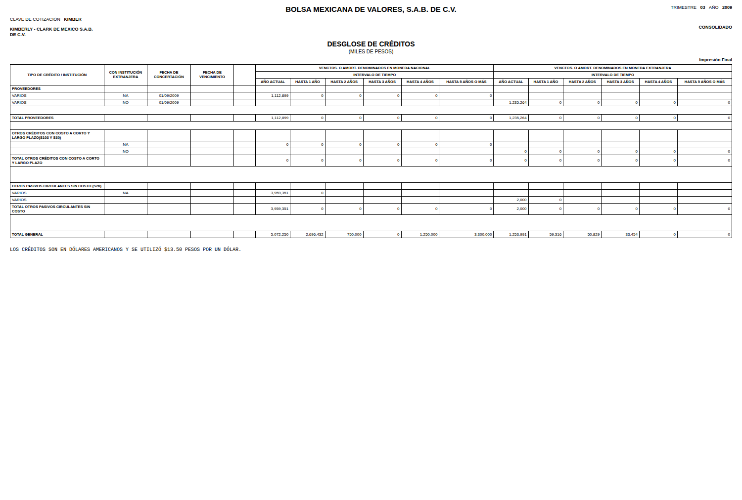BOLSA MEXICANA DE VALORES, S.A.B. DE C.V.
TRIMESTRE 03 AÑO 2009
CLAVE DE COTIZACIÓN KIMBER
KIMBERLY - CLARK DE MEXICO S.A.B.
DE C.V.
CONSOLIDADO
DESGLOSE DE CRÉDITOS
(MILES DE PESOS)
Impresión Final
| TIPO DE CRÉDITO / INSTITUCIÓN | CON INSTITUCIÓN EXTRANJERA | FECHA DE CONCERTACIÓN | FECHA DE VENCIMIENTO | | VENCTOS. O AMORT. DENOMINADOS EN MONEDA NACIONAL | VENCTOS. O AMORT. DENOMINADOS EN MONEDA EXTRANJERA |
| --- | --- | --- | --- | --- | --- | --- |
| INTERVALO DE TIEMPO | INTERVALO DE TIEMPO |
| AÑO ACTUAL | HASTA 1 AÑO | HASTA 2 AÑOS | HASTA 3 AÑOS | HASTA 4 AÑOS | HASTA 5 AÑOS O MÁS | AÑO ACTUAL | HASTA 1 AÑO | HASTA 2 AÑOS | HASTA 3 AÑOS | HASTA 4 AÑOS | HASTA 5 AÑOS O MÁS |
| PROVEEDORES | | | | | | | | | | | | | | | | |
| VARIOS | NA | 01/09/2009 | | | 1,112,899 | 0 | 0 | 0 | 0 | 0 | | | | | | |
| VARIOS | NO | 01/09/2009 | | | | | | | | | 1,235,264 | 0 | 0 | 0 | 0 | 0 |
| TOTAL PROVEEDORES | | | | | 1,112,899 | 0 | 0 | 0 | 0 | 0 | 1,235,264 | 0 | 0 | 0 | 0 | 0 |
| OTROS CRÉDITOS CON COSTO A CORTO Y LARGO PLAZO(S103 Y S30) | | | | | | | | | | | | | | | | |
| | NA | | | | 0 | 0 | 0 | 0 | 0 | 0 | | | | | | |
| | NO | | | | | | | | | | 0 | 0 | 0 | 0 | 0 | 0 |
| TOTAL OTROS CRÉDITOS CON COSTO A CORTO Y LARGO PLAZO | | | | | 0 | 0 | 0 | 0 | 0 | 0 | 0 | 0 | 0 | 0 | 0 | 0 |
| OTROS PASIVOS CIRCULANTES SIN COSTO (S26) | | | | | | | | | | | | | | | | |
| VARIOS | NA | | | | 3,959,351 | 0 | | | | | | | | | | |
| VARIOS | | | | | | | | | | | 2,000 | 0 | | | | |
| TOTAL OTROS PASIVOS CIRCULANTES SIN COSTO | | | | | 3,959,351 | 0 | 0 | 0 | 0 | 0 | 2,000 | 0 | 0 | 0 | 0 | 0 |
| TOTAL GENERAL | | | | | 5,072,250 | 2,696,432 | 750,000 | 0 | 1,250,000 | 3,300,000 | 1,253,991 | 59,316 | 50,829 | 33,454 | 0 | 0 |
LOS CRÉDITOS SON EN DÓLARES AMERICANOS Y SE UTILIZÓ $13.50 PESOS POR UN DÓLAR.